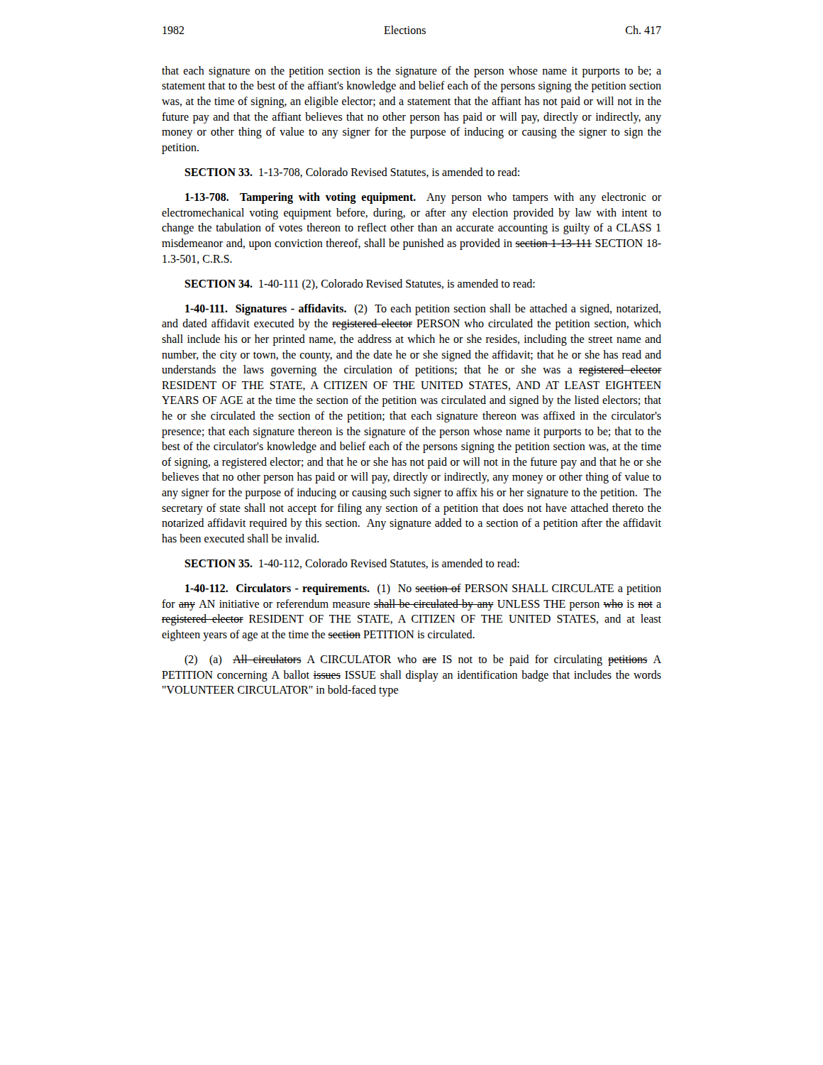1982 Elections Ch. 417
that each signature on the petition section is the signature of the person whose name it purports to be; a statement that to the best of the affiant's knowledge and belief each of the persons signing the petition section was, at the time of signing, an eligible elector; and a statement that the affiant has not paid or will not in the future pay and that the affiant believes that no other person has paid or will pay, directly or indirectly, any money or other thing of value to any signer for the purpose of inducing or causing the signer to sign the petition.
SECTION 33. 1-13-708, Colorado Revised Statutes, is amended to read:
1-13-708. Tampering with voting equipment. Any person who tampers with any electronic or electromechanical voting equipment before, during, or after any election provided by law with intent to change the tabulation of votes thereon to reflect other than an accurate accounting is guilty of a CLASS 1 misdemeanor and, upon conviction thereof, shall be punished as provided in section 1-13-111 SECTION 18-1.3-501, C.R.S.
SECTION 34. 1-40-111 (2), Colorado Revised Statutes, is amended to read:
1-40-111. Signatures - affidavits. (2) To each petition section shall be attached a signed, notarized, and dated affidavit executed by the registered elector PERSON who circulated the petition section, which shall include his or her printed name, the address at which he or she resides, including the street name and number, the city or town, the county, and the date he or she signed the affidavit; that he or she has read and understands the laws governing the circulation of petitions; that he or she was a registered elector RESIDENT OF THE STATE, A CITIZEN OF THE UNITED STATES, AND AT LEAST EIGHTEEN YEARS OF AGE at the time the section of the petition was circulated and signed by the listed electors; that he or she circulated the section of the petition; that each signature thereon was affixed in the circulator's presence; that each signature thereon is the signature of the person whose name it purports to be; that to the best of the circulator's knowledge and belief each of the persons signing the petition section was, at the time of signing, a registered elector; and that he or she has not paid or will not in the future pay and that he or she believes that no other person has paid or will pay, directly or indirectly, any money or other thing of value to any signer for the purpose of inducing or causing such signer to affix his or her signature to the petition. The secretary of state shall not accept for filing any section of a petition that does not have attached thereto the notarized affidavit required by this section. Any signature added to a section of a petition after the affidavit has been executed shall be invalid.
SECTION 35. 1-40-112, Colorado Revised Statutes, is amended to read:
1-40-112. Circulators - requirements. (1) No section of PERSON SHALL CIRCULATE a petition for any AN initiative or referendum measure shall be circulated by any UNLESS THE person who is not a registered elector RESIDENT OF THE STATE, A CITIZEN OF THE UNITED STATES, and at least eighteen years of age at the time the section PETITION is circulated.
(2) (a) All circulators A CIRCULATOR who are IS not to be paid for circulating petitions A PETITION concerning A ballot issues ISSUE shall display an identification badge that includes the words "VOLUNTEER CIRCULATOR" in bold-faced type